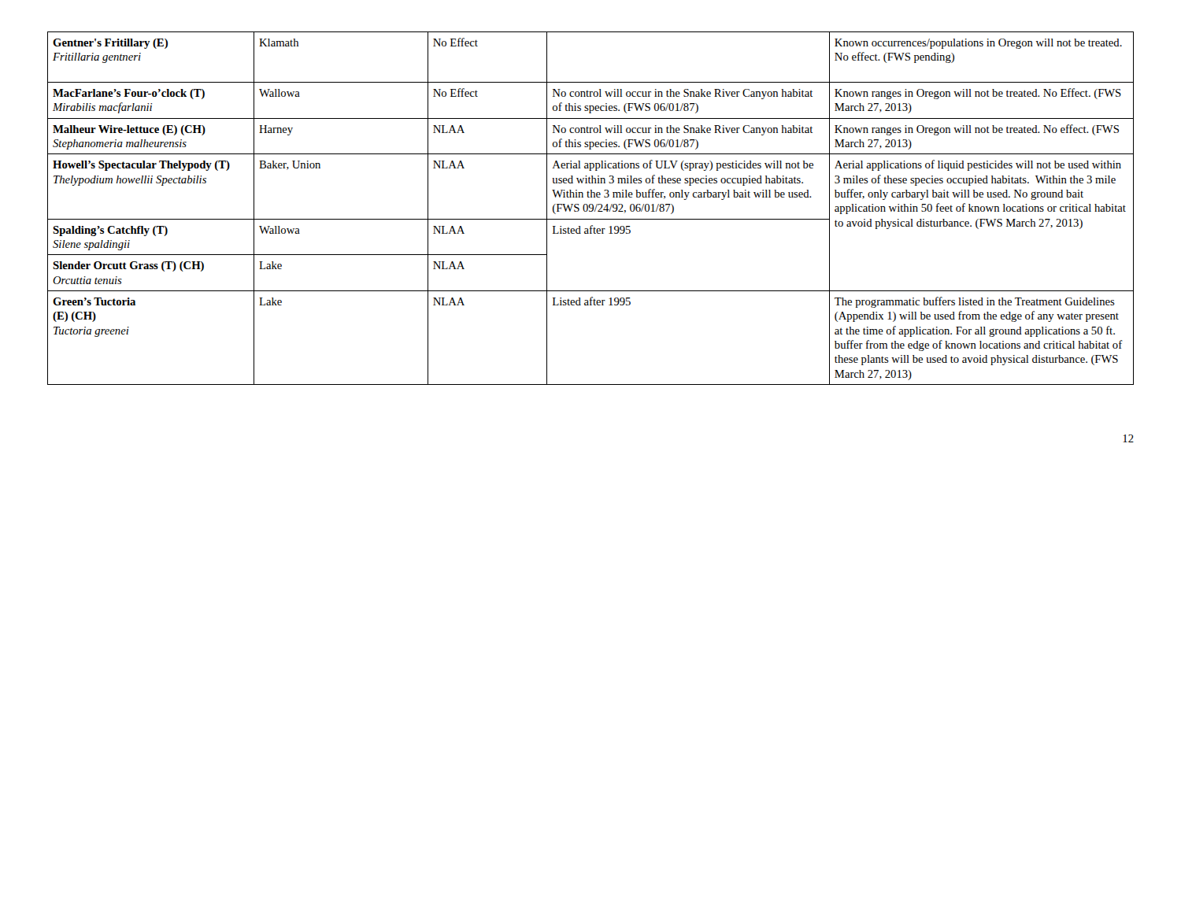| Gentner's Fritillary (E) Fritillaria gentneri | Klamath | No Effect | | Known occurrences/populations in Oregon will not be treated. No effect. (FWS pending) |
| MacFarlane’s Four-o’clock (T) Mirabilis macfarlanii | Wallowa | No Effect | No control will occur in the Snake River Canyon habitat of this species. (FWS 06/01/87) | Known ranges in Oregon will not be treated. No Effect. (FWS March 27, 2013) |
| Malheur Wire-lettuce (E) (CH) Stephanomeria malheurensis | Harney | NLAA | No control will occur in the Snake River Canyon habitat of this species. (FWS 06/01/87) | Known ranges in Oregon will not be treated. No effect. (FWS March 27, 2013) |
| Howell’s Spectacular Thelypody (T) Thelypodium howellii Spectabilis | Baker, Union | NLAA | Aerial applications of ULV (spray) pesticides will not be used within 3 miles of these species occupied habitats. Within the 3 mile buffer, only carbaryl bait will be used. (FWS 09/24/92, 06/01/87) | Aerial applications of liquid pesticides will not be used within 3 miles of these species occupied habitats. Within the 3 mile buffer, only carbaryl bait will be used. No ground bait application within 50 feet of known locations or critical habitat to avoid physical disturbance. (FWS March 27, 2013) |
| Spalding’s Catchfly (T) Silene spaldingii | Wallowa | NLAA | Listed after 1995 |
| Slender Orcutt Grass (T) (CH) Orcuttia tenuis | Lake | NLAA |
| Green’s Tuctoria (E) (CH) Tuctoria greenei | Lake | NLAA | Listed after 1995 | The programmatic buffers listed in the Treatment Guidelines (Appendix 1) will be used from the edge of any water present at the time of application. For all ground applications a 50 ft. buffer from the edge of known locations and critical habitat of these plants will be used to avoid physical disturbance. (FWS March 27, 2013) |
12